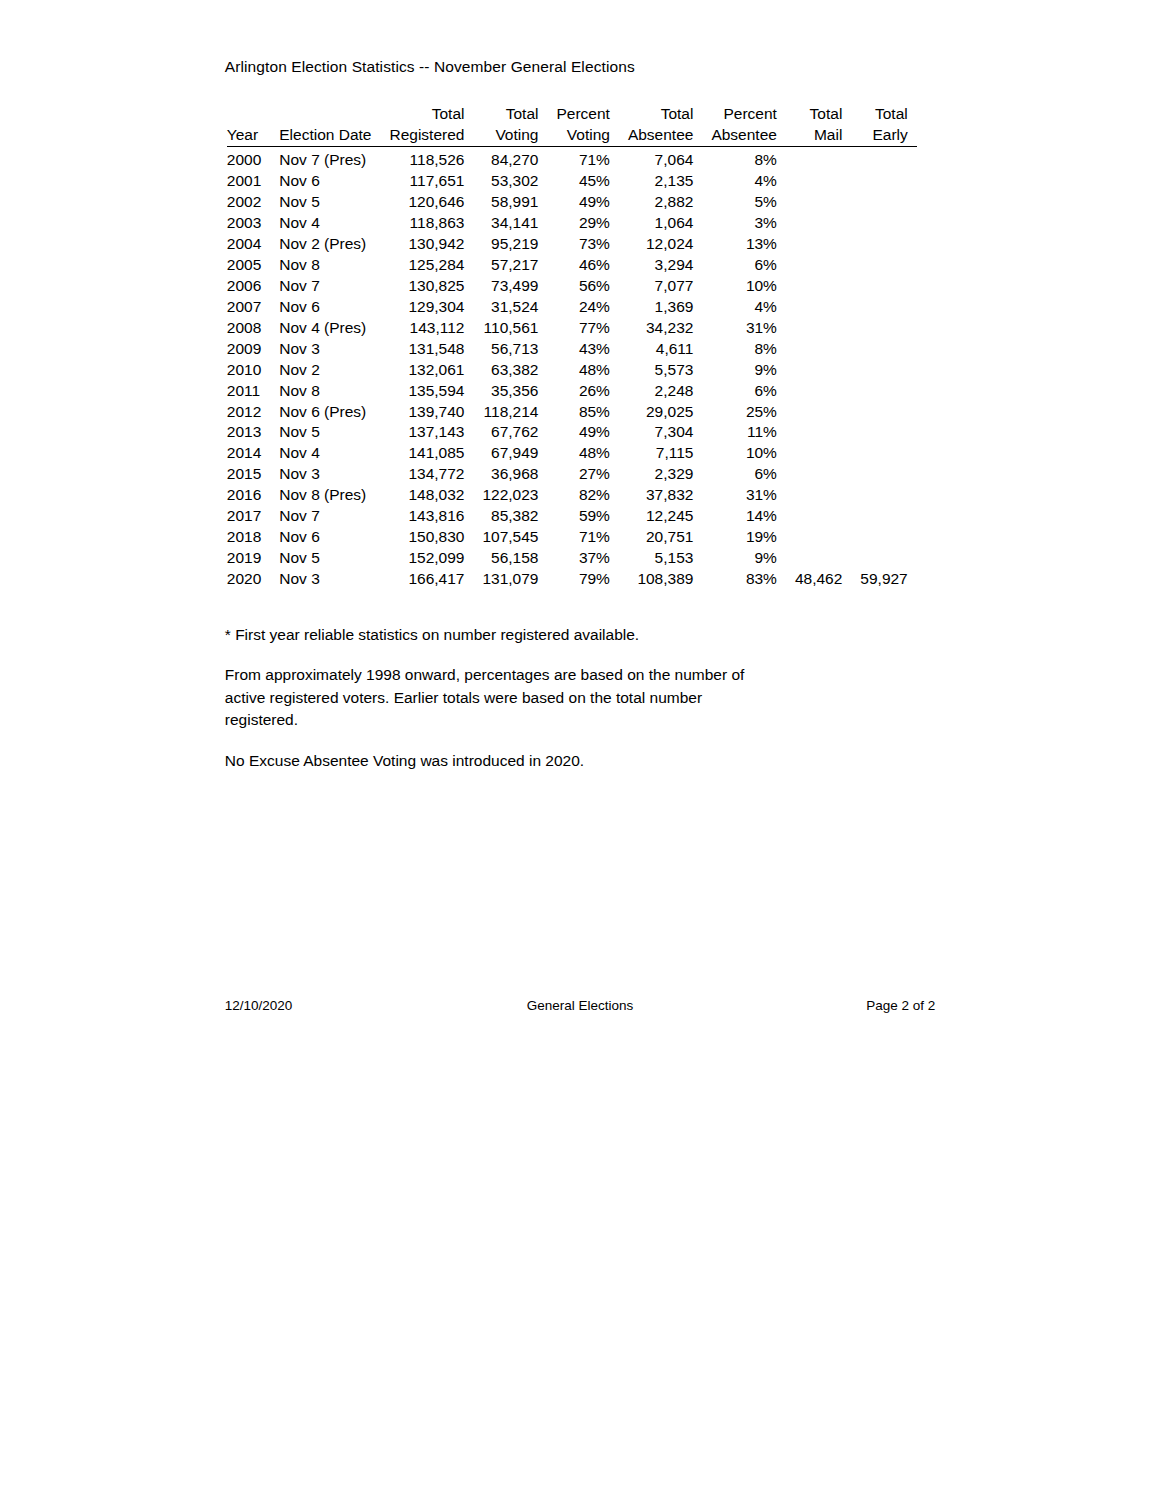Arlington Election Statistics -- November General Elections
| | | Total | Total | Percent | Total | Percent | Total | Total |
| --- | --- | --- | --- | --- | --- | --- | --- | --- |
| Year | Election Date | Registered | Voting | Voting | Absentee | Absentee | Mail | Early |
| 2000 | Nov 7 (Pres) | 118,526 | 84,270 | 71% | 7,064 | 8% | | |
| 2001 | Nov 6 | 117,651 | 53,302 | 45% | 2,135 | 4% | | |
| 2002 | Nov 5 | 120,646 | 58,991 | 49% | 2,882 | 5% | | |
| 2003 | Nov 4 | 118,863 | 34,141 | 29% | 1,064 | 3% | | |
| 2004 | Nov 2 (Pres) | 130,942 | 95,219 | 73% | 12,024 | 13% | | |
| 2005 | Nov 8 | 125,284 | 57,217 | 46% | 3,294 | 6% | | |
| 2006 | Nov 7 | 130,825 | 73,499 | 56% | 7,077 | 10% | | |
| 2007 | Nov 6 | 129,304 | 31,524 | 24% | 1,369 | 4% | | |
| 2008 | Nov 4 (Pres) | 143,112 | 110,561 | 77% | 34,232 | 31% | | |
| 2009 | Nov 3 | 131,548 | 56,713 | 43% | 4,611 | 8% | | |
| 2010 | Nov 2 | 132,061 | 63,382 | 48% | 5,573 | 9% | | |
| 2011 | Nov 8 | 135,594 | 35,356 | 26% | 2,248 | 6% | | |
| 2012 | Nov 6 (Pres) | 139,740 | 118,214 | 85% | 29,025 | 25% | | |
| 2013 | Nov 5 | 137,143 | 67,762 | 49% | 7,304 | 11% | | |
| 2014 | Nov 4 | 141,085 | 67,949 | 48% | 7,115 | 10% | | |
| 2015 | Nov 3 | 134,772 | 36,968 | 27% | 2,329 | 6% | | |
| 2016 | Nov 8 (Pres) | 148,032 | 122,023 | 82% | 37,832 | 31% | | |
| 2017 | Nov 7 | 143,816 | 85,382 | 59% | 12,245 | 14% | | |
| 2018 | Nov 6 | 150,830 | 107,545 | 71% | 20,751 | 19% | | |
| 2019 | Nov 5 | 152,099 | 56,158 | 37% | 5,153 | 9% | | |
| 2020 | Nov 3 | 166,417 | 131,079 | 79% | 108,389 | 83% | 48,462 | 59,927 |
* First year reliable statistics on number registered available.
From approximately 1998 onward, percentages are based on the number of
active registered voters. Earlier totals were based on the total number
registered.
No Excuse Absentee Voting was introduced in 2020.
12/10/2020
General Elections
Page 2 of 2